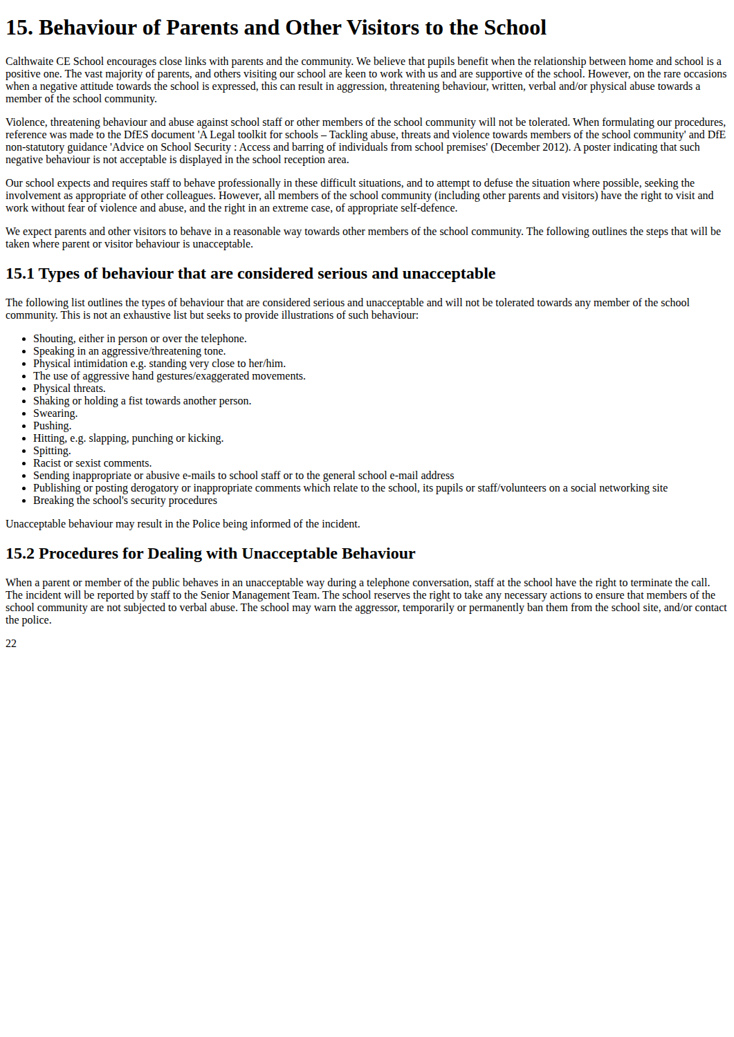15. Behaviour of Parents and Other Visitors to the School
Calthwaite CE School encourages close links with parents and the community. We believe that pupils benefit when the relationship between home and school is a positive one. The vast majority of parents, and others visiting our school are keen to work with us and are supportive of the school. However, on the rare occasions when a negative attitude towards the school is expressed, this can result in aggression, threatening behaviour, written, verbal and/or physical abuse towards a member of the school community.
Violence, threatening behaviour and abuse against school staff or other members of the school community will not be tolerated. When formulating our procedures, reference was made to the DfES document 'A Legal toolkit for schools – Tackling abuse, threats and violence towards members of the school community' and DfE non-statutory guidance 'Advice on School Security : Access and barring of individuals from school premises' (December 2012). A poster indicating that such negative behaviour is not acceptable is displayed in the school reception area.
Our school expects and requires staff to behave professionally in these difficult situations, and to attempt to defuse the situation where possible, seeking the involvement as appropriate of other colleagues. However, all members of the school community (including other parents and visitors) have the right to visit and work without fear of violence and abuse, and the right in an extreme case, of appropriate self-defence.
We expect parents and other visitors to behave in a reasonable way towards other members of the school community. The following outlines the steps that will be taken where parent or visitor behaviour is unacceptable.
15.1 Types of behaviour that are considered serious and unacceptable
The following list outlines the types of behaviour that are considered serious and unacceptable and will not be tolerated towards any member of the school community. This is not an exhaustive list but seeks to provide illustrations of such behaviour:
Shouting, either in person or over the telephone.
Speaking in an aggressive/threatening tone.
Physical intimidation e.g. standing very close to her/him.
The use of aggressive hand gestures/exaggerated movements.
Physical threats.
Shaking or holding a fist towards another person.
Swearing.
Pushing.
Hitting, e.g. slapping, punching or kicking.
Spitting.
Racist or sexist comments.
Sending inappropriate or abusive e-mails to school staff or to the general school e-mail address
Publishing or posting derogatory or inappropriate comments which relate to the school, its pupils or staff/volunteers on a social networking site
Breaking the school's security procedures
Unacceptable behaviour may result in the Police being informed of the incident.
15.2 Procedures for Dealing with Unacceptable Behaviour
When a parent or member of the public behaves in an unacceptable way during a telephone conversation, staff at the school have the right to terminate the call. The incident will be reported by staff to the Senior Management Team. The school reserves the right to take any necessary actions to ensure that members of the school community are not subjected to verbal abuse. The school may warn the aggressor, temporarily or permanently ban them from the school site, and/or contact the police.
22